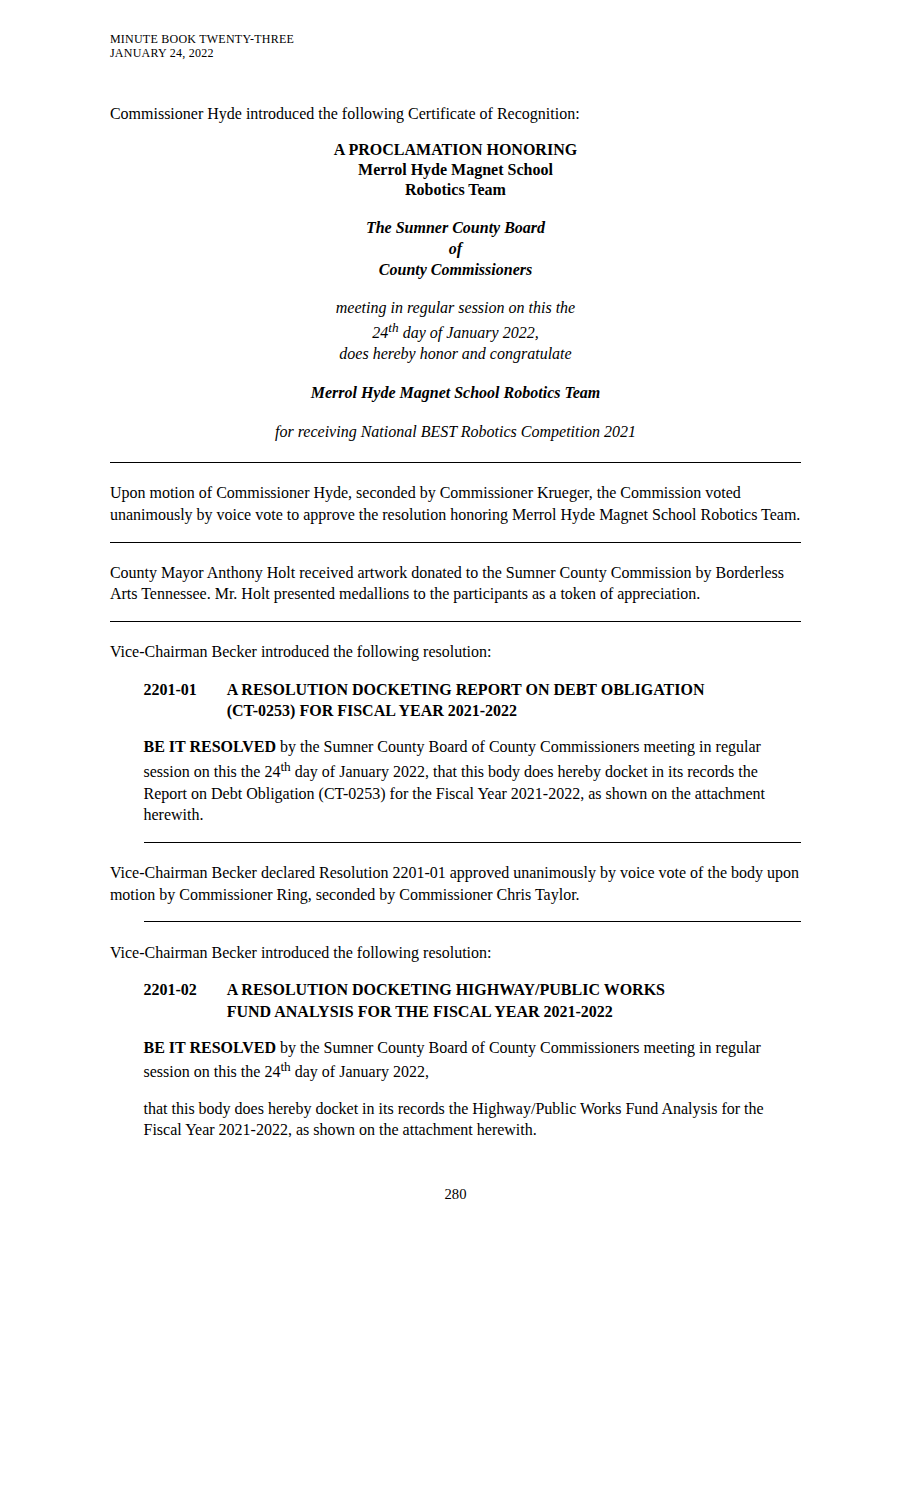MINUTE BOOK TWENTY-THREE
JANUARY 24, 2022
Commissioner Hyde introduced the following Certificate of Recognition:
A PROCLAMATION HONORING
Merrol Hyde Magnet School
Robotics Team
The Sumner County Board
of
County Commissioners
meeting in regular session on this the
24th day of January 2022,
does hereby honor and congratulate
Merrol Hyde Magnet School Robotics Team
for receiving National BEST Robotics Competition 2021
Upon motion of Commissioner Hyde, seconded by Commissioner Krueger, the Commission voted unanimously by voice vote to approve the resolution honoring Merrol Hyde Magnet School Robotics Team.
County Mayor Anthony Holt received artwork donated to the Sumner County Commission by Borderless Arts Tennessee. Mr. Holt presented medallions to the participants as a token of appreciation.
Vice-Chairman Becker introduced the following resolution:
2201-01 A RESOLUTION DOCKETING REPORT ON DEBT OBLIGATION
(CT-0253) FOR FISCAL YEAR 2021-2022
BE IT RESOLVED by the Sumner County Board of County Commissioners meeting in regular session on this the 24th day of January 2022, that this body does hereby docket in its records the Report on Debt Obligation (CT-0253) for the Fiscal Year 2021-2022, as shown on the attachment herewith.
Vice-Chairman Becker declared Resolution 2201-01 approved unanimously by voice vote of the body upon motion by Commissioner Ring, seconded by Commissioner Chris Taylor.
Vice-Chairman Becker introduced the following resolution:
2201-02 A RESOLUTION DOCKETING HIGHWAY/PUBLIC WORKS
FUND ANALYSIS FOR THE FISCAL YEAR 2021-2022
BE IT RESOLVED by the Sumner County Board of County Commissioners meeting in regular session on this the 24th day of January 2022,
that this body does hereby docket in its records the Highway/Public Works Fund Analysis for the Fiscal Year 2021-2022, as shown on the attachment herewith.
280